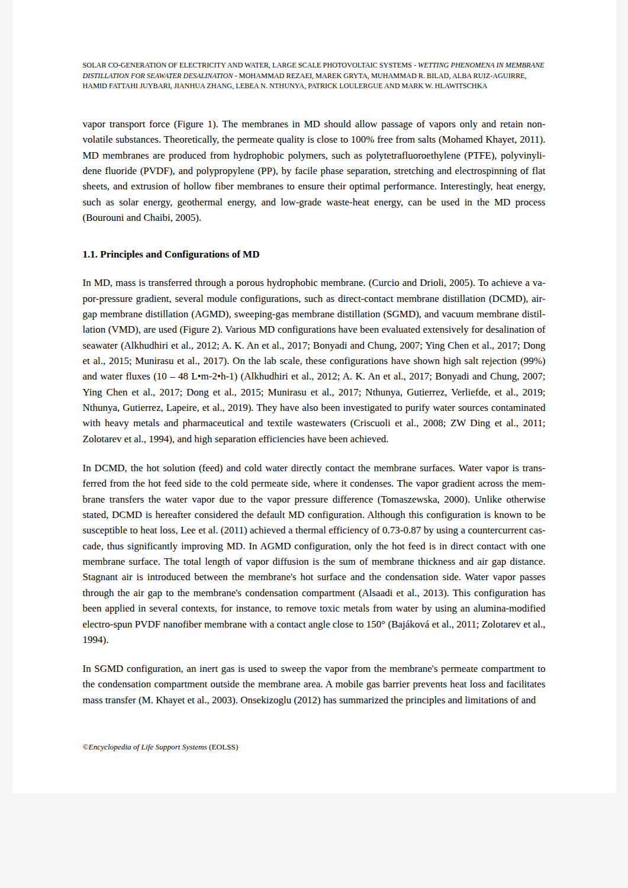Solar Co-Generation of Electricity and Water, Large Scale Photovoltaic Systems - Wetting Phenomena in Membrane Distillation for Seawater Desalination - Mohammad Rezaei, Marek Gryta, Muhammad R. Bilad, Alba Ruiz-Aguirre, Hamid Fattahi Juybari, Jianhua Zhang, Lebea N. Nthunya, Patrick Loulergue and Mark W. Hlawitschka
vapor transport force (Figure 1). The membranes in MD should allow passage of vapors only and retain non-volatile substances. Theoretically, the permeate quality is close to 100% free from salts (Mohamed Khayet, 2011). MD membranes are produced from hydrophobic polymers, such as polytetrafluoroethylene (PTFE), polyvinylidene fluoride (PVDF), and polypropylene (PP), by facile phase separation, stretching and electrospinning of flat sheets, and extrusion of hollow fiber membranes to ensure their optimal performance. Interestingly, heat energy, such as solar energy, geothermal energy, and low-grade waste-heat energy, can be used in the MD process (Bourouni and Chaibi, 2005).
1.1. Principles and Configurations of MD
In MD, mass is transferred through a porous hydrophobic membrane. (Curcio and Drioli, 2005). To achieve a vapor-pressure gradient, several module configurations, such as direct-contact membrane distillation (DCMD), air-gap membrane distillation (AGMD), sweeping-gas membrane distillation (SGMD), and vacuum membrane distillation (VMD), are used (Figure 2). Various MD configurations have been evaluated extensively for desalination of seawater (Alkhudhiri et al., 2012; A. K. An et al., 2017; Bonyadi and Chung, 2007; Ying Chen et al., 2017; Dong et al., 2015; Munirasu et al., 2017). On the lab scale, these configurations have shown high salt rejection (99%) and water fluxes (10 – 48 L•m-2•h-1) (Alkhudhiri et al., 2012; A. K. An et al., 2017; Bonyadi and Chung, 2007; Ying Chen et al., 2017; Dong et al., 2015; Munirasu et al., 2017; Nthunya, Gutierrez, Verliefde, et al., 2019; Nthunya, Gutierrez, Lapeire, et al., 2019). They have also been investigated to purify water sources contaminated with heavy metals and pharmaceutical and textile wastewaters (Criscuoli et al., 2008; ZW Ding et al., 2011; Zolotarev et al., 1994), and high separation efficiencies have been achieved.
In DCMD, the hot solution (feed) and cold water directly contact the membrane surfaces. Water vapor is transferred from the hot feed side to the cold permeate side, where it condenses. The vapor gradient across the membrane transfers the water vapor due to the vapor pressure difference (Tomaszewska, 2000). Unlike otherwise stated, DCMD is hereafter considered the default MD configuration. Although this configuration is known to be susceptible to heat loss, Lee et al. (2011) achieved a thermal efficiency of 0.73-0.87 by using a countercurrent cascade, thus significantly improving MD. In AGMD configuration, only the hot feed is in direct contact with one membrane surface. The total length of vapor diffusion is the sum of membrane thickness and air gap distance. Stagnant air is introduced between the membrane's hot surface and the condensation side. Water vapor passes through the air gap to the membrane's condensation compartment (Alsaadi et al., 2013). This configuration has been applied in several contexts, for instance, to remove toxic metals from water by using an alumina-modified electro-spun PVDF nanofiber membrane with a contact angle close to 150° (Bajáková et al., 2011; Zolotarev et al., 1994).
In SGMD configuration, an inert gas is used to sweep the vapor from the membrane's permeate compartment to the condensation compartment outside the membrane area. A mobile gas barrier prevents heat loss and facilitates mass transfer (M. Khayet et al., 2003). Onsekizoglu (2012) has summarized the principles and limitations of and
©Encyclopedia of Life Support Systems (EOLSS)